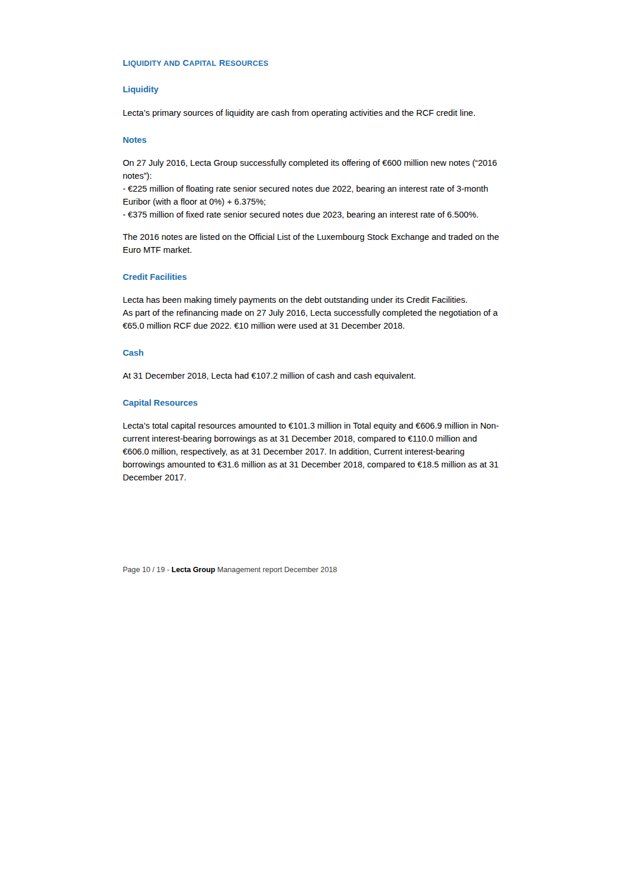LIQUIDITY AND CAPITAL RESOURCES
Liquidity
Lecta’s primary sources of liquidity are cash from operating activities and the RCF credit line.
Notes
On 27 July 2016, Lecta Group successfully completed its offering of €600 million new notes (“2016 notes”):
- €225 million of floating rate senior secured notes due 2022, bearing an interest rate of 3-month Euribor (with a floor at 0%) + 6.375%;
- €375 million of fixed rate senior secured notes due 2023, bearing an interest rate of 6.500%.
The 2016 notes are listed on the Official List of the Luxembourg Stock Exchange and traded on the Euro MTF market.
Credit Facilities
Lecta has been making timely payments on the debt outstanding under its Credit Facilities.
As part of the refinancing made on 27 July 2016, Lecta successfully completed the negotiation of a €65.0 million RCF due 2022. €10 million were used at 31 December 2018.
Cash
At 31 December 2018, Lecta had €107.2 million of cash and cash equivalent.
Capital Resources
Lecta’s total capital resources amounted to €101.3 million in Total equity and €606.9 million in Non-current interest-bearing borrowings as at 31 December 2018, compared to €110.0 million and €606.0 million, respectively, as at 31 December 2017. In addition, Current interest-bearing borrowings amounted to €31.6 million as at 31 December 2018, compared to €18.5 million as at 31 December 2017.
Page 10 / 19 - Lecta Group Management report December 2018